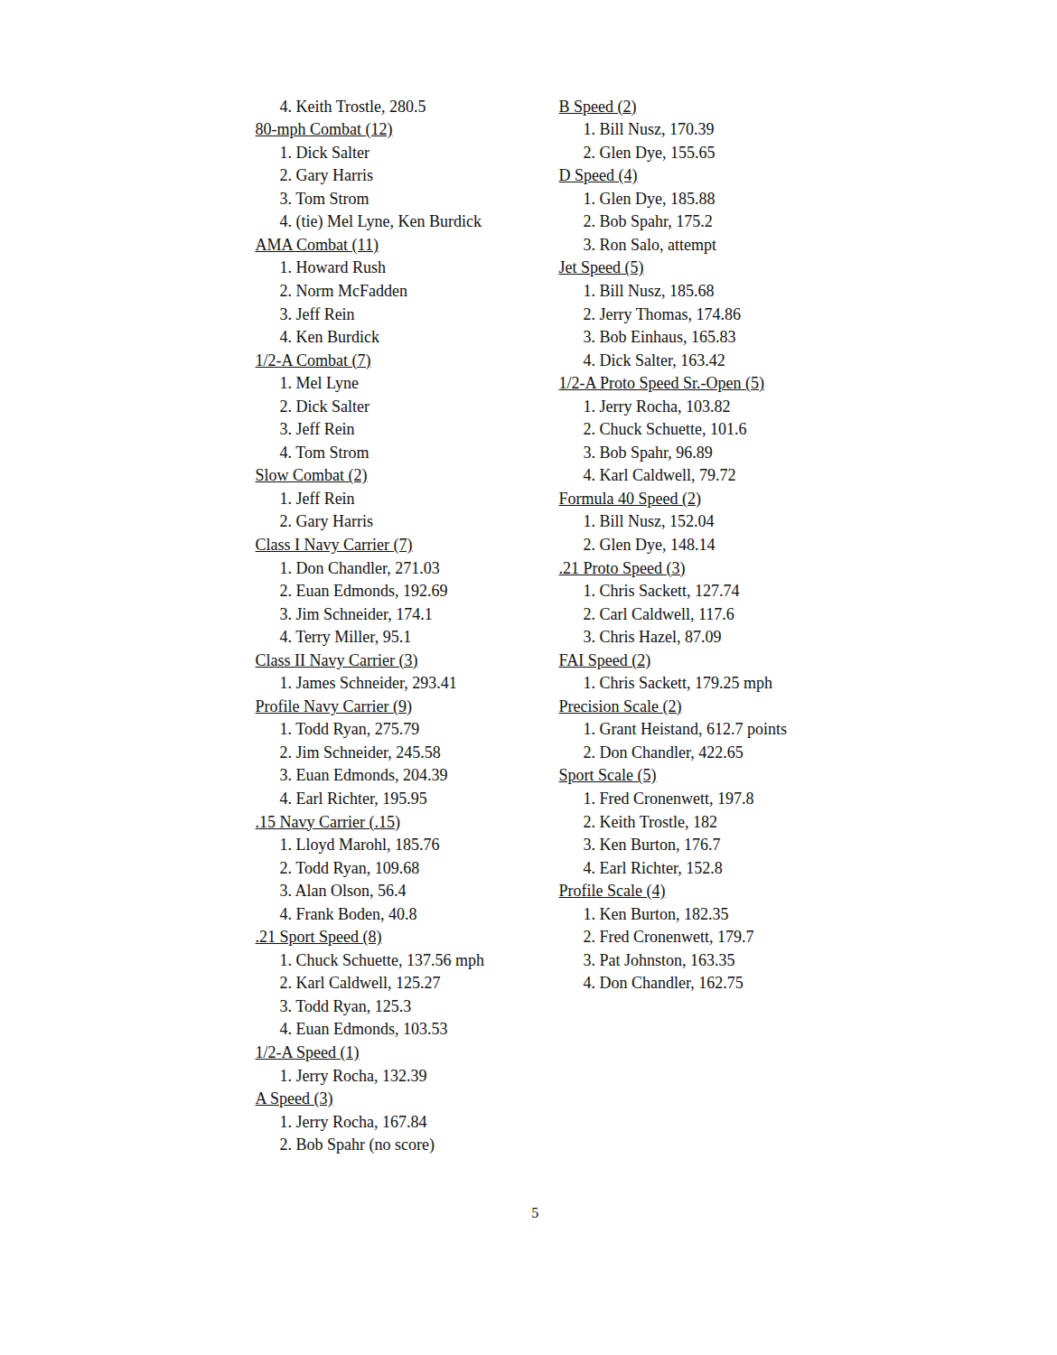4. Keith Trostle, 280.5
80-mph Combat (12)
1. Dick Salter
2. Gary Harris
3. Tom Strom
4. (tie) Mel Lyne, Ken Burdick
AMA Combat (11)
1. Howard Rush
2. Norm McFadden
3. Jeff Rein
4. Ken Burdick
1/2-A Combat (7)
1. Mel Lyne
2. Dick Salter
3. Jeff Rein
4. Tom Strom
Slow Combat (2)
1. Jeff Rein
2. Gary Harris
Class I Navy Carrier (7)
1. Don Chandler, 271.03
2. Euan Edmonds, 192.69
3. Jim Schneider, 174.1
4. Terry Miller, 95.1
Class II Navy Carrier (3)
1. James Schneider, 293.41
Profile Navy Carrier (9)
1. Todd Ryan, 275.79
2. Jim Schneider, 245.58
3. Euan Edmonds, 204.39
4. Earl Richter, 195.95
.15 Navy Carrier (.15)
1. Lloyd Marohl, 185.76
2. Todd Ryan, 109.68
3. Alan Olson, 56.4
4. Frank Boden, 40.8
.21 Sport Speed (8)
1. Chuck Schuette, 137.56 mph
2. Karl Caldwell, 125.27
3. Todd Ryan, 125.3
4. Euan Edmonds, 103.53
1/2-A Speed (1)
1. Jerry Rocha, 132.39
A Speed (3)
1. Jerry Rocha, 167.84
2. Bob Spahr (no score)
B Speed (2)
1. Bill Nusz, 170.39
2. Glen Dye, 155.65
D Speed (4)
1. Glen Dye, 185.88
2. Bob Spahr, 175.2
3. Ron Salo, attempt
Jet Speed (5)
1. Bill Nusz, 185.68
2. Jerry Thomas, 174.86
3. Bob Einhaus, 165.83
4. Dick Salter, 163.42
1/2-A Proto Speed Sr.-Open (5)
1. Jerry Rocha, 103.82
2. Chuck Schuette, 101.6
3. Bob Spahr, 96.89
4. Karl Caldwell, 79.72
Formula 40 Speed (2)
1. Bill Nusz, 152.04
2. Glen Dye, 148.14
.21 Proto Speed (3)
1. Chris Sackett, 127.74
2. Carl Caldwell, 117.6
3. Chris Hazel, 87.09
FAI Speed (2)
1. Chris Sackett, 179.25 mph
Precision Scale (2)
1. Grant Heistand, 612.7 points
2. Don Chandler, 422.65
Sport Scale (5)
1. Fred Cronenwett, 197.8
2. Keith Trostle, 182
3. Ken Burton, 176.7
4. Earl Richter, 152.8
Profile Scale (4)
1. Ken Burton, 182.35
2. Fred Cronenwett, 179.7
3. Pat Johnston, 163.35
4. Don Chandler, 162.75
5